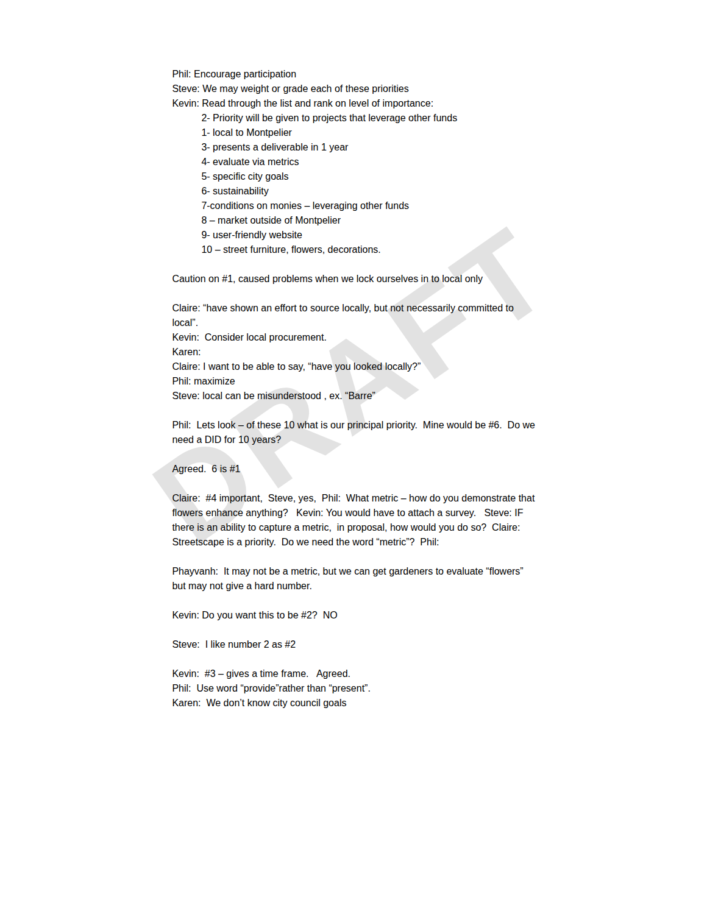DRAFT
Phil: Encourage participation
Steve: We may weight or grade each of these priorities
Kevin: Read through the list and rank on level of importance:
2- Priority will be given to projects that leverage other funds
1- local to Montpelier
3- presents a deliverable in 1 year
4- evaluate via metrics
5- specific city goals
6- sustainability
7-conditions on monies – leveraging other funds
8 – market outside of Montpelier
9- user-friendly website
10 – street furniture, flowers, decorations.
Caution on #1, caused problems when we lock ourselves in to local only
Claire: “have shown an effort to source locally, but not necessarily committed to local”.
Kevin: Consider local procurement.
Karen:
Claire: I want to be able to say, “have you looked locally?”
Phil: maximize
Steve: local can be misunderstood , ex. “Barre”
Phil: Lets look – of these 10 what is our principal priority. Mine would be #6. Do we need a DID for 10 years?
Agreed. 6 is #1
Claire: #4 important, Steve, yes, Phil: What metric – how do you demonstrate that flowers enhance anything? Kevin: You would have to attach a survey. Steve: IF there is an ability to capture a metric, in proposal, how would you do so? Claire: Streetscape is a priority. Do we need the word “metric”? Phil:
Phayvanh: It may not be a metric, but we can get gardeners to evaluate “flowers” but may not give a hard number.
Kevin: Do you want this to be #2? NO
Steve: I like number 2 as #2
Kevin: #3 – gives a time frame. Agreed.
Phil: Use word “provide”rather than “present”.
Karen: We don’t know city council goals